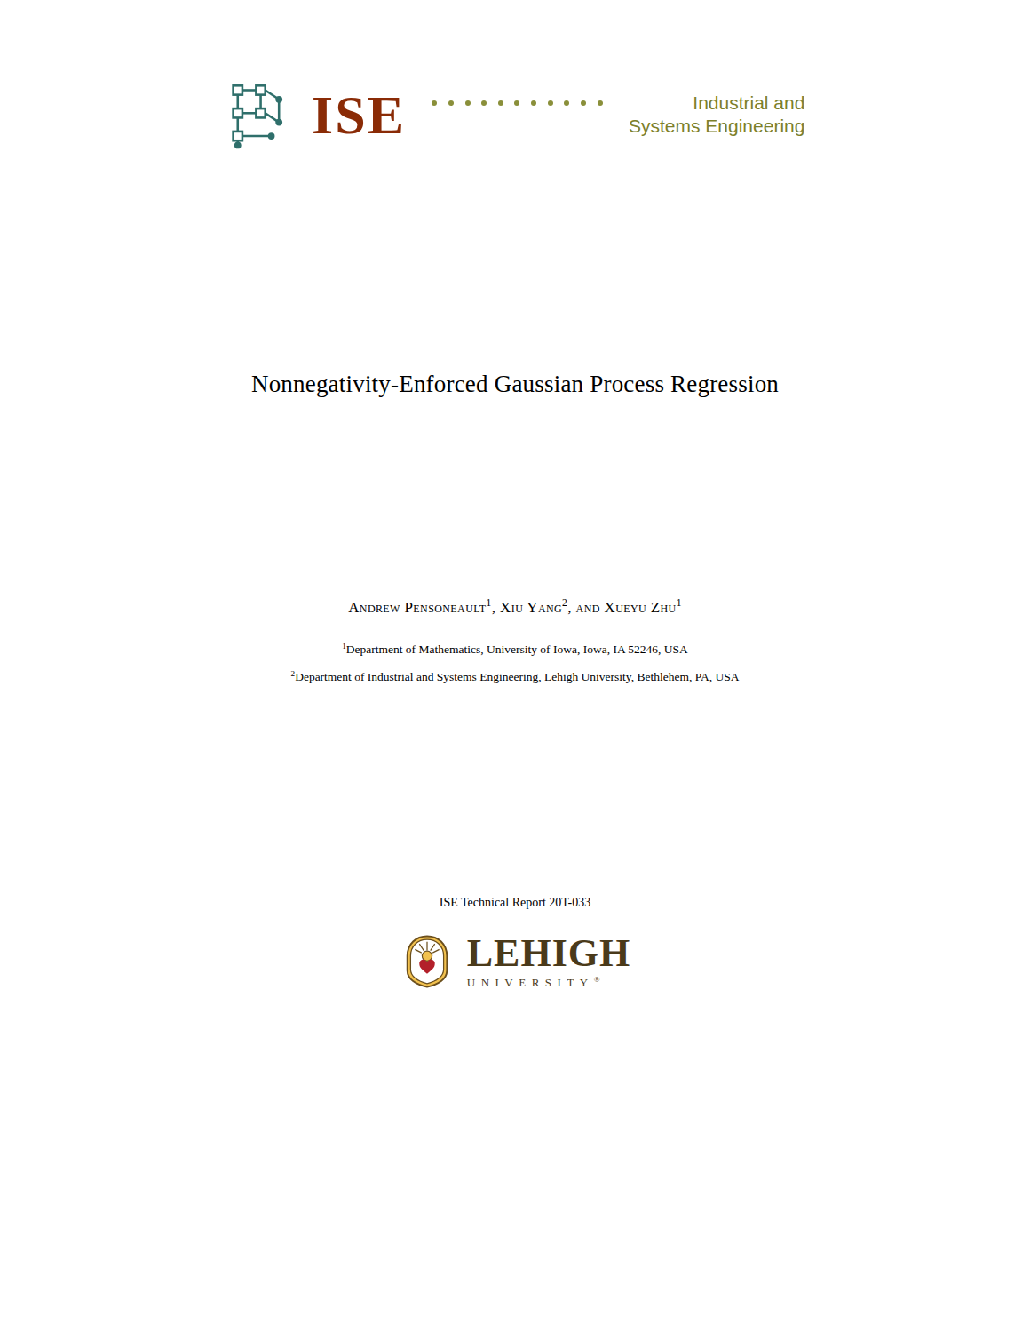ISE
Industrial and
Systems Engineering
Nonnegativity-Enforced Gaussian Process Regression
Andrew Pensoneault1, Xiu Yang2, and Xueyu Zhu1
1Department of Mathematics, University of Iowa, Iowa, IA 52246, USA
2Department of Industrial and Systems Engineering, Lehigh University, Bethlehem, PA, USA
ISE Technical Report 20T-033
LEHIGH
UNIVERSITY®